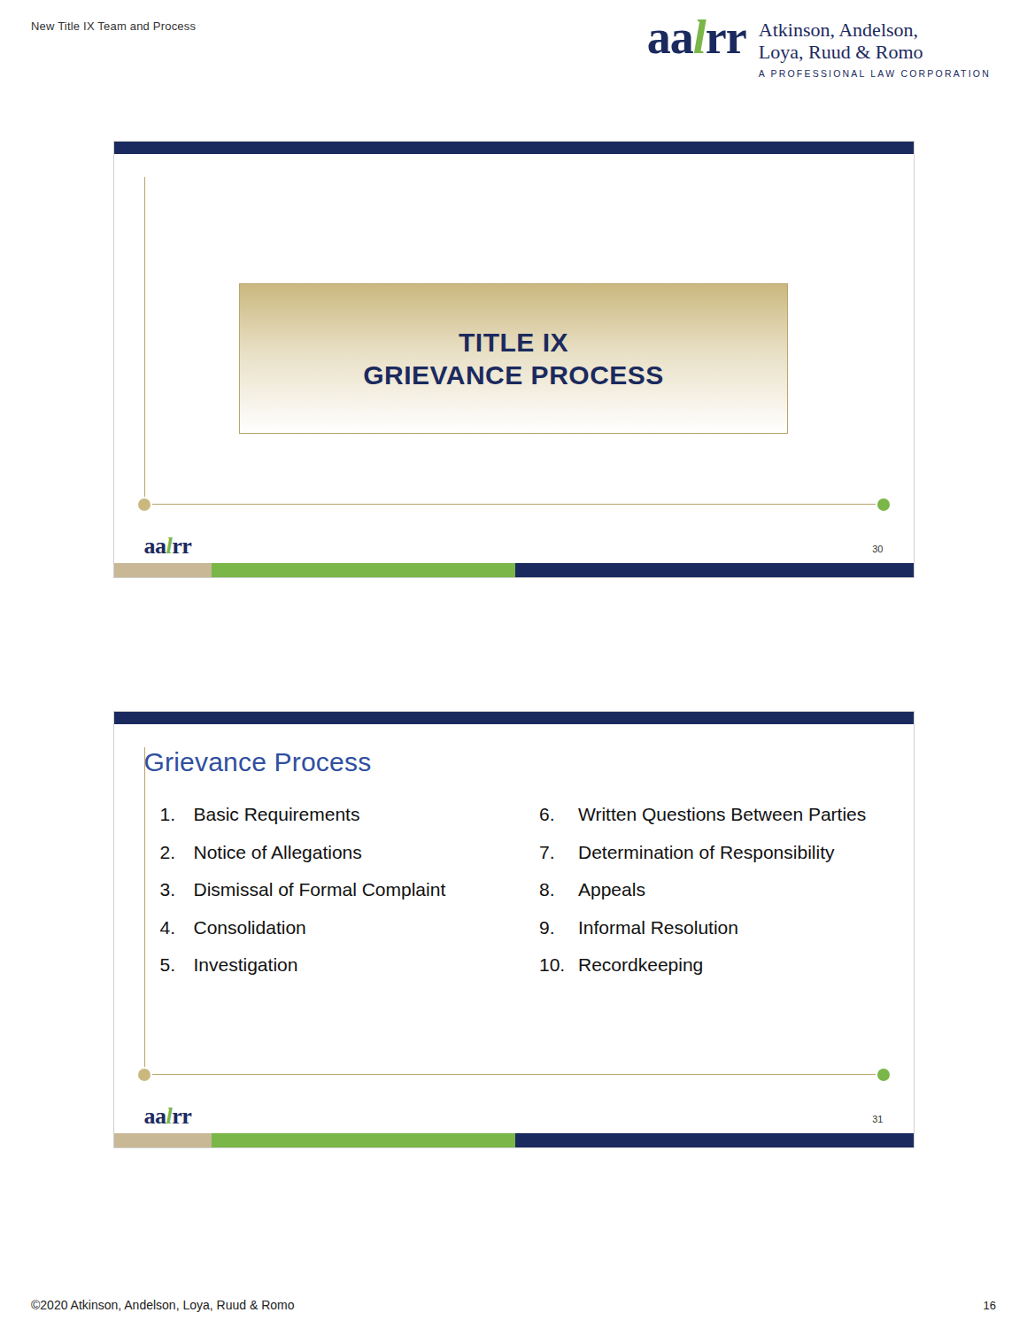New Title IX Team and Process
aalrr
Atkinson, Andelson,
Loya, Ruud & Romo
A Professional Law Corporation
TITLE IX
GRIEVANCE PROCESS
aalrr
30
Grievance Process
1. Basic Requirements
2. Notice of Allegations
3. Dismissal of Formal Complaint
4. Consolidation
5. Investigation
6. Written Questions Between Parties
7. Determination of Responsibility
8. Appeals
9. Informal Resolution
10. Recordkeeping
aalrr
31
©2020 Atkinson, Andelson, Loya, Ruud & Romo
16